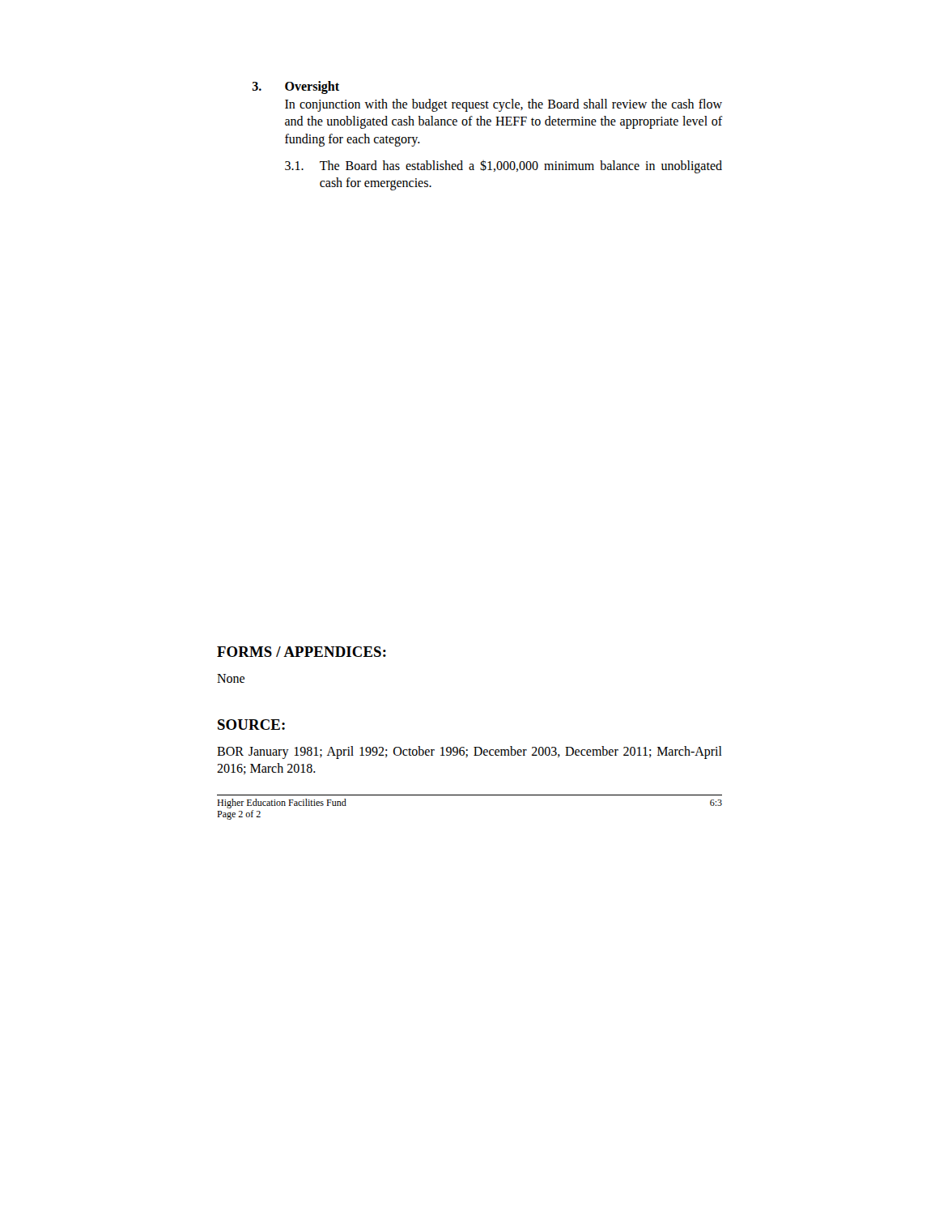3. Oversight
In conjunction with the budget request cycle, the Board shall review the cash flow and the unobligated cash balance of the HEFF to determine the appropriate level of funding for each category.
3.1. The Board has established a $1,000,000 minimum balance in unobligated cash for emergencies.
FORMS / APPENDICES:
None
SOURCE:
BOR January 1981; April 1992; October 1996; December 2003, December 2011; March-April 2016; March 2018.
Higher Education Facilities Fund
Page 2 of 2
6:3